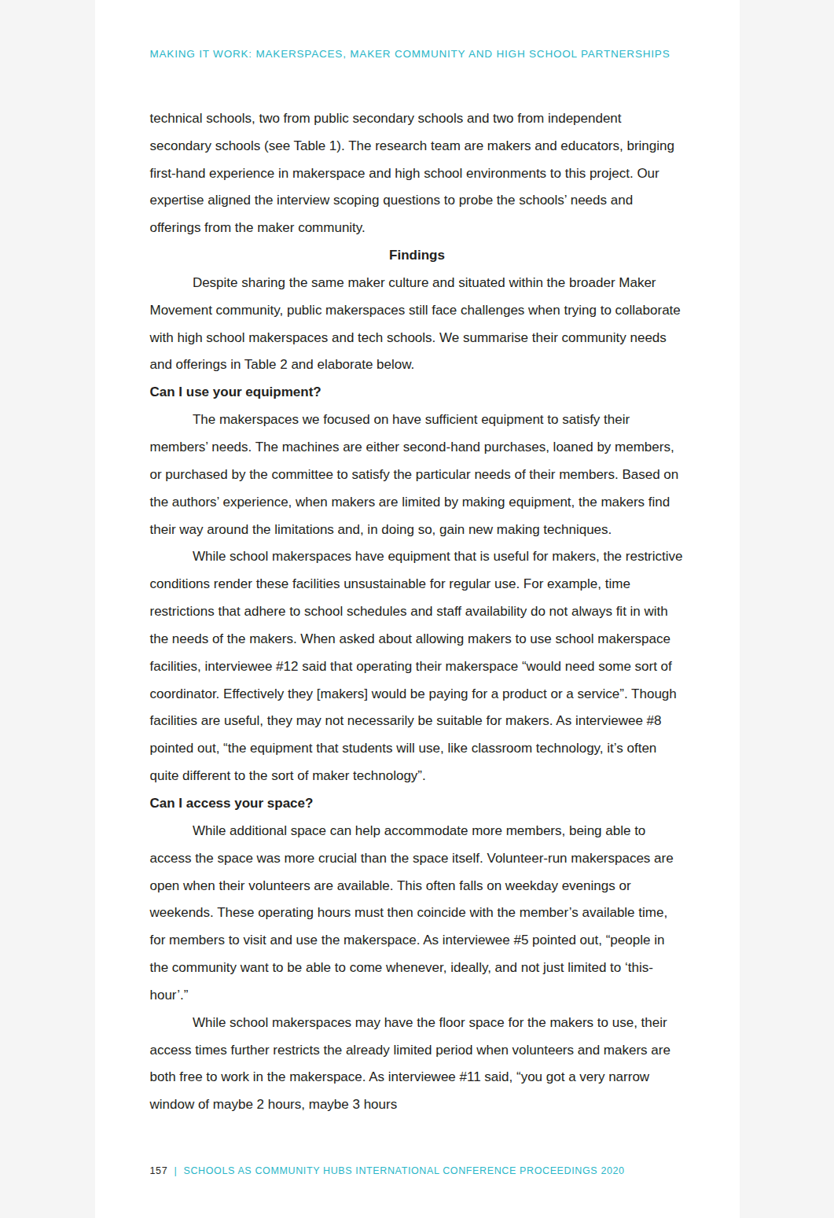Making it work: Makerspaces, maker community and high school partnerships
technical schools, two from public secondary schools and two from independent secondary schools (see Table 1). The research team are makers and educators, bringing first-hand experience in makerspace and high school environments to this project. Our expertise aligned the interview scoping questions to probe the schools’ needs and offerings from the maker community.
Findings
Despite sharing the same maker culture and situated within the broader Maker Movement community, public makerspaces still face challenges when trying to collaborate with high school makerspaces and tech schools. We summarise their community needs and offerings in Table 2 and elaborate below.
Can I use your equipment?
The makerspaces we focused on have sufficient equipment to satisfy their members’ needs. The machines are either second-hand purchases, loaned by members, or purchased by the committee to satisfy the particular needs of their members. Based on the authors’ experience, when makers are limited by making equipment, the makers find their way around the limitations and, in doing so, gain new making techniques.
While school makerspaces have equipment that is useful for makers, the restrictive conditions render these facilities unsustainable for regular use. For example, time restrictions that adhere to school schedules and staff availability do not always fit in with the needs of the makers. When asked about allowing makers to use school makerspace facilities, interviewee #12 said that operating their makerspace “would need some sort of coordinator. Effectively they [makers] would be paying for a product or a service”. Though facilities are useful, they may not necessarily be suitable for makers. As interviewee #8 pointed out, “the equipment that students will use, like classroom technology, it’s often quite different to the sort of maker technology”.
Can I access your space?
While additional space can help accommodate more members, being able to access the space was more crucial than the space itself. Volunteer-run makerspaces are open when their volunteers are available. This often falls on weekday evenings or weekends. These operating hours must then coincide with the member’s available time, for members to visit and use the makerspace. As interviewee #5 pointed out, “people in the community want to be able to come whenever, ideally, and not just limited to ‘this-hour’.”
While school makerspaces may have the floor space for the makers to use, their access times further restricts the already limited period when volunteers and makers are both free to work in the makerspace. As interviewee #11 said, “you got a very narrow window of maybe 2 hours, maybe 3 hours
157 | Schools as Community Hubs International Conference Proceedings 2020